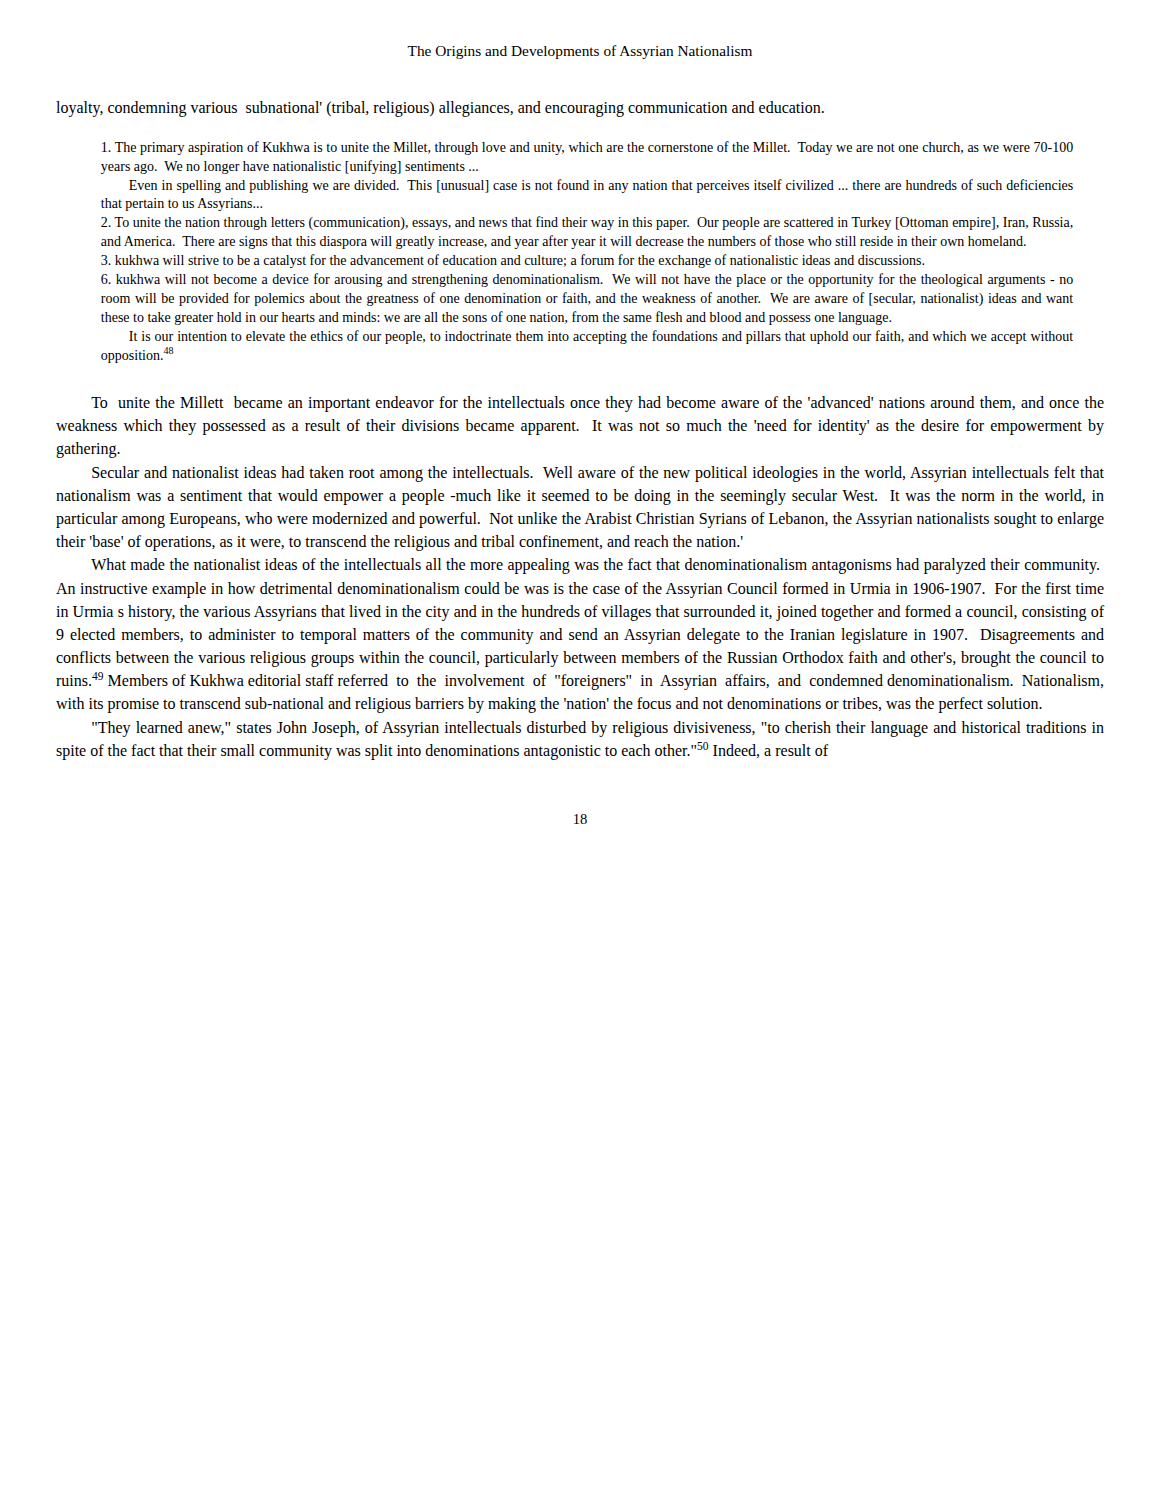The Origins and Developments of Assyrian Nationalism
loyalty, condemning various subnational' (tribal, religious) allegiances, and encouraging communication and education.
1. The primary aspiration of Kukhwa is to unite the Millet, through love and unity, which are the cornerstone of the Millet. Today we are not one church, as we were 70-100 years ago. We no longer have nationalistic [unifying] sentiments ...
Even in spelling and publishing we are divided. This [unusual] case is not found in any nation that perceives itself civilized ... there are hundreds of such deficiencies that pertain to us Assyrians...
2. To unite the nation through letters (communication), essays, and news that find their way in this paper. Our people are scattered in Turkey [Ottoman empire], Iran, Russia, and America. There are signs that this diaspora will greatly increase, and year after year it will decrease the numbers of those who still reside in their own homeland.
3. kukhwa will strive to be a catalyst for the advancement of education and culture; a forum for the exchange of nationalistic ideas and discussions.
6. kukhwa will not become a device for arousing and strengthening denominationalism. We will not have the place or the opportunity for the theological arguments - no room will be provided for polemics about the greatness of one denomination or faith, and the weakness of another. We are aware of [secular, nationalist) ideas and want these to take greater hold in our hearts and minds: we are all the sons of one nation, from the same flesh and blood and possess one language.
It is our intention to elevate the ethics of our people, to indoctrinate them into accepting the foundations and pillars that uphold our faith, and which we accept without opposition.48
To unite the Millett became an important endeavor for the intellectuals once they had become aware of the 'advanced' nations around them, and once the weakness which they possessed as a result of their divisions became apparent. It was not so much the 'need for identity' as the desire for empowerment by gathering.
Secular and nationalist ideas had taken root among the intellectuals. Well aware of the new political ideologies in the world, Assyrian intellectuals felt that nationalism was a sentiment that would empower a people -much like it seemed to be doing in the seemingly secular West. It was the norm in the world, in particular among Europeans, who were modernized and powerful. Not unlike the Arabist Christian Syrians of Lebanon, the Assyrian nationalists sought to enlarge their 'base' of operations, as it were, to transcend the religious and tribal confinement, and reach the nation.'
What made the nationalist ideas of the intellectuals all the more appealing was the fact that denominationalism antagonisms had paralyzed their community. An instructive example in how detrimental denominationalism could be was is the case of the Assyrian Council formed in Urmia in 1906-1907. For the first time in Urmia s history, the various Assyrians that lived in the city and in the hundreds of villages that surrounded it, joined together and formed a council, consisting of 9 elected members, to administer to temporal matters of the community and send an Assyrian delegate to the Iranian legislature in 1907. Disagreements and conflicts between the various religious groups within the council, particularly between members of the Russian Orthodox faith and other's, brought the council to ruins.49 Members of Kukhwa editorial staff referred to the involvement of "foreigners" in Assyrian affairs, and condemned denominationalism. Nationalism, with its promise to transcend sub-national and religious barriers by making the 'nation' the focus and not denominations or tribes, was the perfect solution.
"They learned anew," states John Joseph, of Assyrian intellectuals disturbed by religious divisiveness, "to cherish their language and historical traditions in spite of the fact that their small community was split into denominations antagonistic to each other."50 Indeed, a result of
18